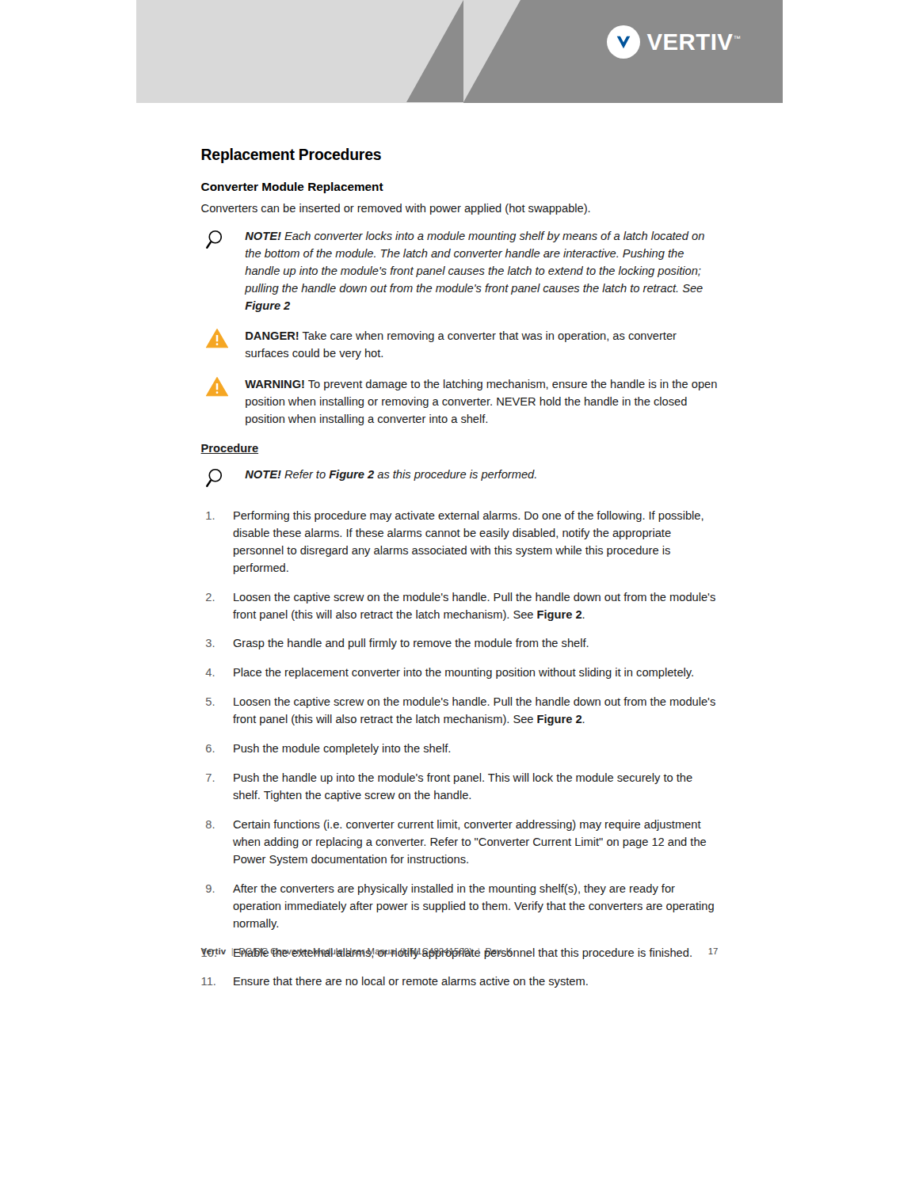VERTIV™
Replacement Procedures
Converter Module Replacement
Converters can be inserted or removed with power applied (hot swappable).
NOTE! Each converter locks into a module mounting shelf by means of a latch located on the bottom of the module. The latch and converter handle are interactive. Pushing the handle up into the module's front panel causes the latch to extend to the locking position; pulling the handle down out from the module's front panel causes the latch to retract. See Figure 2
DANGER! Take care when removing a converter that was in operation, as converter surfaces could be very hot.
WARNING! To prevent damage to the latching mechanism, ensure the handle is in the open position when installing or removing a converter. NEVER hold the handle in the closed position when installing a converter into a shelf.
Procedure
NOTE! Refer to Figure 2 as this procedure is performed.
Performing this procedure may activate external alarms. Do one of the following. If possible, disable these alarms. If these alarms cannot be easily disabled, notify the appropriate personnel to disregard any alarms associated with this system while this procedure is performed.
Loosen the captive screw on the module's handle. Pull the handle down out from the module's front panel (this will also retract the latch mechanism). See Figure 2.
Grasp the handle and pull firmly to remove the module from the shelf.
Place the replacement converter into the mounting position without sliding it in completely.
Loosen the captive screw on the module's handle. Pull the handle down out from the module's front panel (this will also retract the latch mechanism). See Figure 2.
Push the module completely into the shelf.
Push the handle up into the module's front panel. This will lock the module securely to the shelf. Tighten the captive screw on the handle.
Certain functions (i.e. converter current limit, converter addressing) may require adjustment when adding or replacing a converter. Refer to "Converter Current Limit" on page 12 and the Power System documentation for instructions.
After the converters are physically installed in the mounting shelf(s), they are ready for operation immediately after power is supplied to them. Verify that the converters are operating normally.
Enable the external alarms, or notify appropriate personnel that this procedure is finished.
Ensure that there are no local or remote alarms active on the system.
Vertiv|DC/DC Converter Module User Manual (UM1C48241500)|Rev. K
17